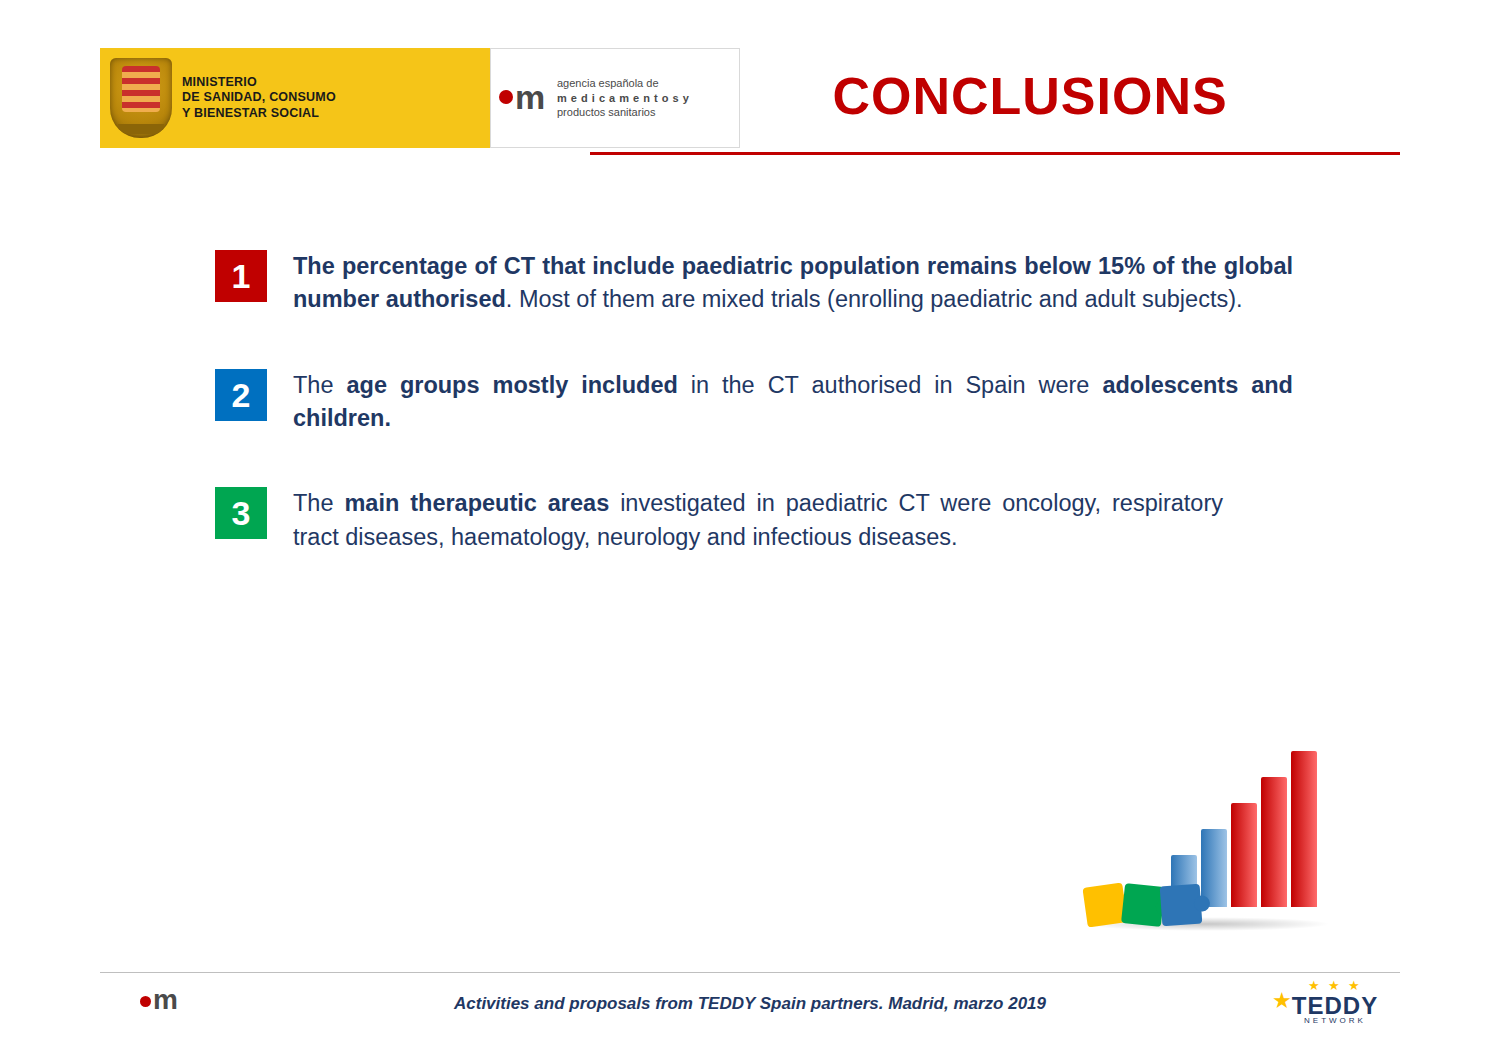MINISTERIO
DE SANIDAD, CONSUMO
Y BIENESTAR SOCIAL
m
agencia española de
m e d i c a m e n t o s y
productos sanitarios
CONCLUSIONS
1
The percentage of CT that include paediatric population remains below 15% of the global number authorised. Most of them are mixed trials (enrolling paediatric and adult subjects).
2
The age groups mostly included in the CT authorised in Spain were adolescents and children.
3
The main therapeutic areas investigated in paediatric CT were oncology, respiratory tract diseases, haematology, neurology and infectious diseases.
m
Activities and proposals from TEDDY Spain partners. Madrid, marzo 2019
★ ★ ★
★
TEDDY
NETWORK